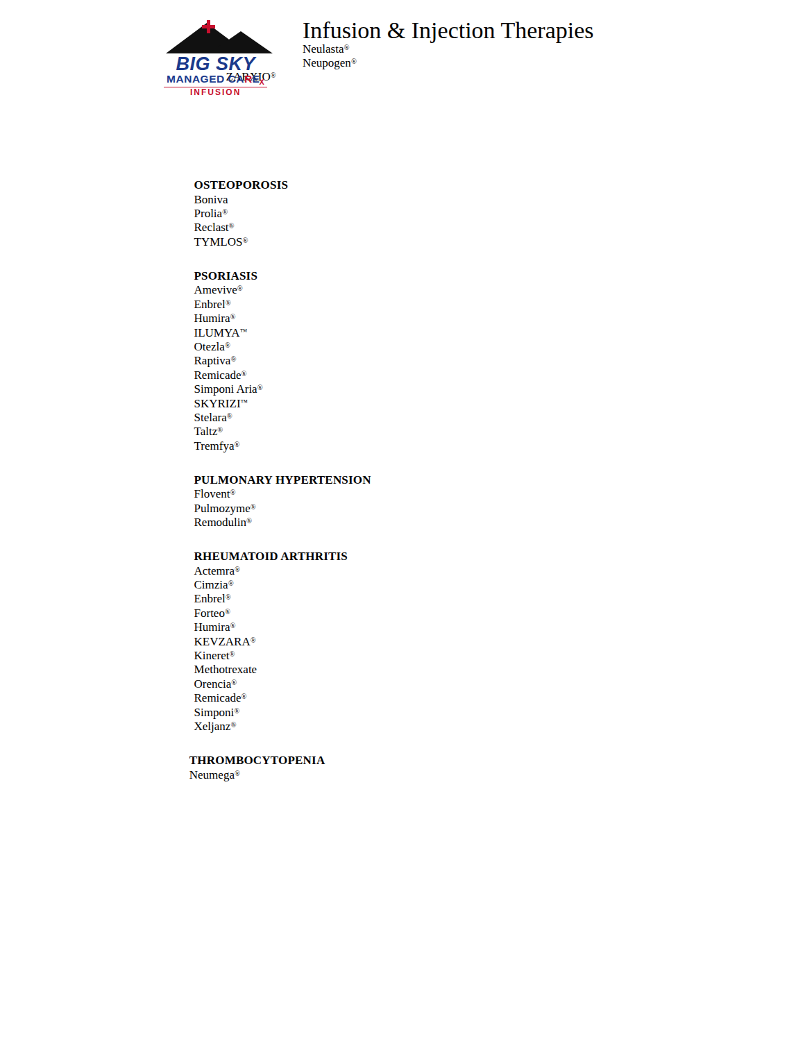BIG SKY
MANAGED CAREX
INFUSION
Infusion & Injection Therapies
Neulasta®
Neupogen®
ZARXIO®
OSTEOPOROSIS
Boniva
Prolia®
Reclast®
TYMLOS®
PSORIASIS
Amevive®
Enbrel®
Humira®
ILUMYA™
Otezla®
Raptiva®
Remicade®
Simponi Aria®
SKYRIZI™
Stelara®
Taltz®
Tremfya®
PULMONARY HYPERTENSION
Flovent®
Pulmozyme®
Remodulin®
RHEUMATOID ARTHRITIS
Actemra®
Cimzia®
Enbrel®
Forteo®
Humira®
KEVZARA®
Kineret®
Methotrexate
Orencia®
Remicade®
Simponi®
Xeljanz®
THROMBOCYTOPENIA
Neumega®